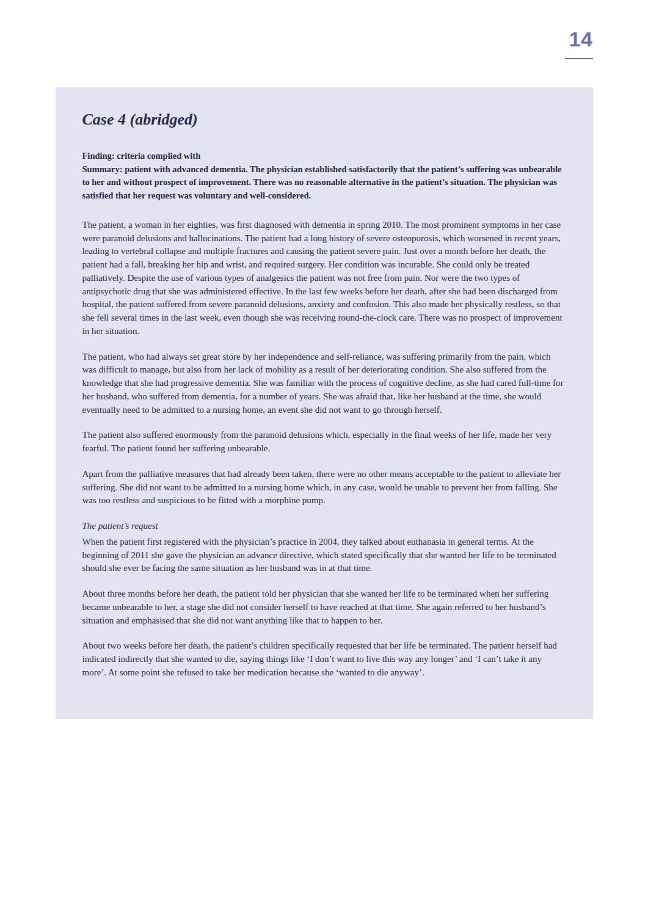14
Case 4 (abridged)
Finding: criteria complied with Summary: patient with advanced dementia. The physician established satisfactorily that the patient’s suffering was unbearable to her and without prospect of improvement. There was no reasonable alternative in the patient’s situation. The physician was satisfied that her request was voluntary and well-considered.
The patient, a woman in her eighties, was first diagnosed with dementia in spring 2010. The most prominent symptoms in her case were paranoid delusions and hallucinations. The patient had a long history of severe osteoporosis, which worsened in recent years, leading to vertebral collapse and multiple fractures and causing the patient severe pain. Just over a month before her death, the patient had a fall, breaking her hip and wrist, and required surgery. Her condition was incurable. She could only be treated palliatively. Despite the use of various types of analgesics the patient was not free from pain. Nor were the two types of antipsychotic drug that she was administered effective. In the last few weeks before her death, after she had been discharged from hospital, the patient suffered from severe paranoid delusions, anxiety and confusion. This also made her physically restless, so that she fell several times in the last week, even though she was receiving round-the-clock care. There was no prospect of improvement in her situation.
The patient, who had always set great store by her independence and self-reliance, was suffering primarily from the pain, which was difficult to manage, but also from her lack of mobility as a result of her deteriorating condition. She also suffered from the knowledge that she had progressive dementia. She was familiar with the process of cognitive decline, as she had cared full-time for her husband, who suffered from dementia, for a number of years. She was afraid that, like her husband at the time, she would eventually need to be admitted to a nursing home, an event she did not want to go through herself.
The patient also suffered enormously from the paranoid delusions which, especially in the final weeks of her life, made her very fearful. The patient found her suffering unbearable.
Apart from the palliative measures that had already been taken, there were no other means acceptable to the patient to alleviate her suffering. She did not want to be admitted to a nursing home which, in any case, would be unable to prevent her from falling. She was too restless and suspicious to be fitted with a morphine pump.
The patient’s request
When the patient first registered with the physician’s practice in 2004, they talked about euthanasia in general terms. At the beginning of 2011 she gave the physician an advance directive, which stated specifically that she wanted her life to be terminated should she ever be facing the same situation as her husband was in at that time.
About three months before her death, the patient told her physician that she wanted her life to be terminated when her suffering became unbearable to her, a stage she did not consider herself to have reached at that time. She again referred to her husband’s situation and emphasised that she did not want anything like that to happen to her.
About two weeks before her death, the patient’s children specifically requested that her life be terminated. The patient herself had indicated indirectly that she wanted to die, saying things like ‘I don’t want to live this way any longer’ and ‘I can’t take it any more’. At some point she refused to take her medication because she ‘wanted to die anyway’.